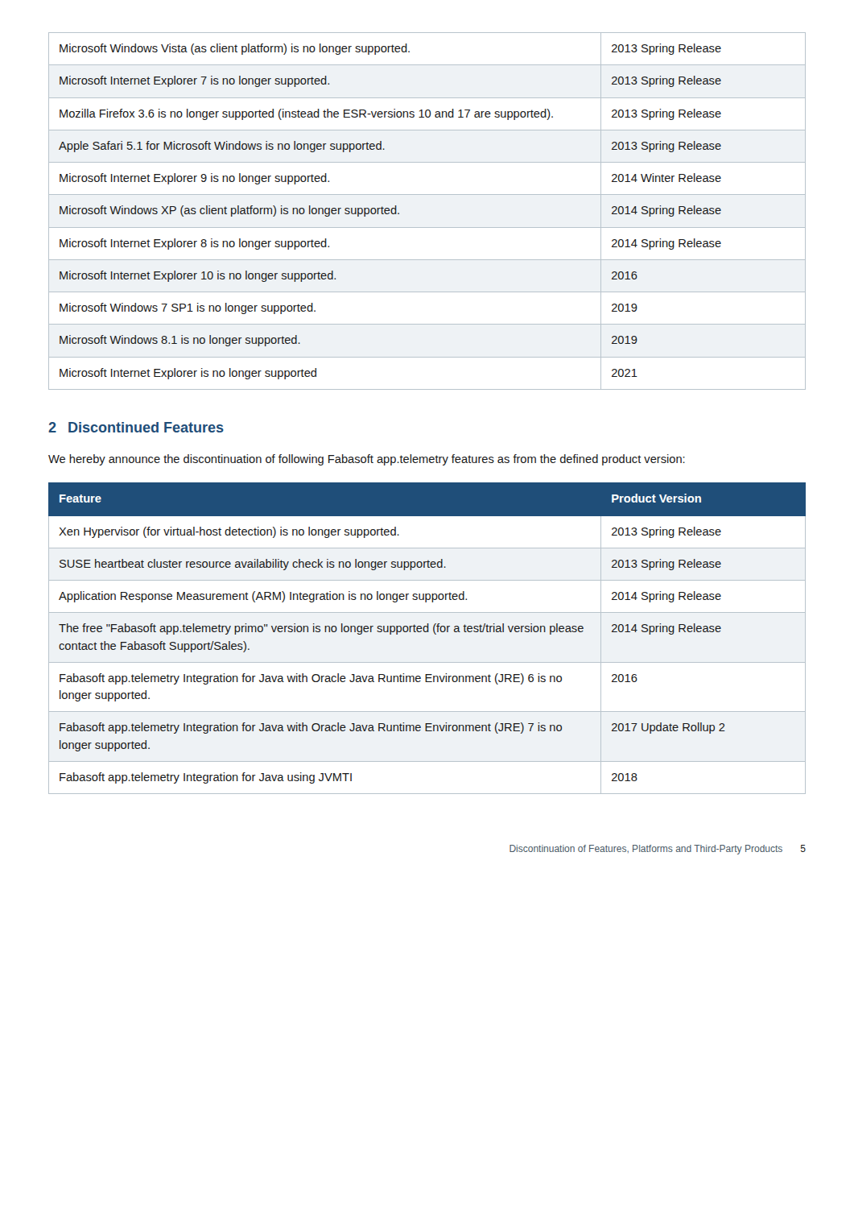| Microsoft Windows Vista (as client platform) is no longer supported. | 2013 Spring Release |
| Microsoft Internet Explorer 7 is no longer supported. | 2013 Spring Release |
| Mozilla Firefox 3.6 is no longer supported (instead the ESR-versions 10 and 17 are supported). | 2013 Spring Release |
| Apple Safari 5.1 for Microsoft Windows is no longer supported. | 2013 Spring Release |
| Microsoft Internet Explorer 9 is no longer supported. | 2014 Winter Release |
| Microsoft Windows XP (as client platform) is no longer supported. | 2014 Spring Release |
| Microsoft Internet Explorer 8 is no longer supported. | 2014 Spring Release |
| Microsoft Internet Explorer 10 is no longer supported. | 2016 |
| Microsoft Windows 7 SP1 is no longer supported. | 2019 |
| Microsoft Windows 8.1 is no longer supported. | 2019 |
| Microsoft Internet Explorer is no longer supported | 2021 |
2 Discontinued Features
We hereby announce the discontinuation of following Fabasoft app.telemetry features as from the defined product version:
| Feature | Product Version |
| --- | --- |
| Xen Hypervisor (for virtual-host detection) is no longer supported. | 2013 Spring Release |
| SUSE heartbeat cluster resource availability check is no longer supported. | 2013 Spring Release |
| Application Response Measurement (ARM) Integration is no longer supported. | 2014 Spring Release |
| The free "Fabasoft app.telemetry primo" version is no longer supported (for a test/trial version please contact the Fabasoft Support/Sales). | 2014 Spring Release |
| Fabasoft app.telemetry Integration for Java with Oracle Java Runtime Environment (JRE) 6 is no longer supported. | 2016 |
| Fabasoft app.telemetry Integration for Java with Oracle Java Runtime Environment (JRE) 7 is no longer supported. | 2017 Update Rollup 2 |
| Fabasoft app.telemetry Integration for Java using JVMTI | 2018 |
Discontinuation of Features, Platforms and Third-Party Products5